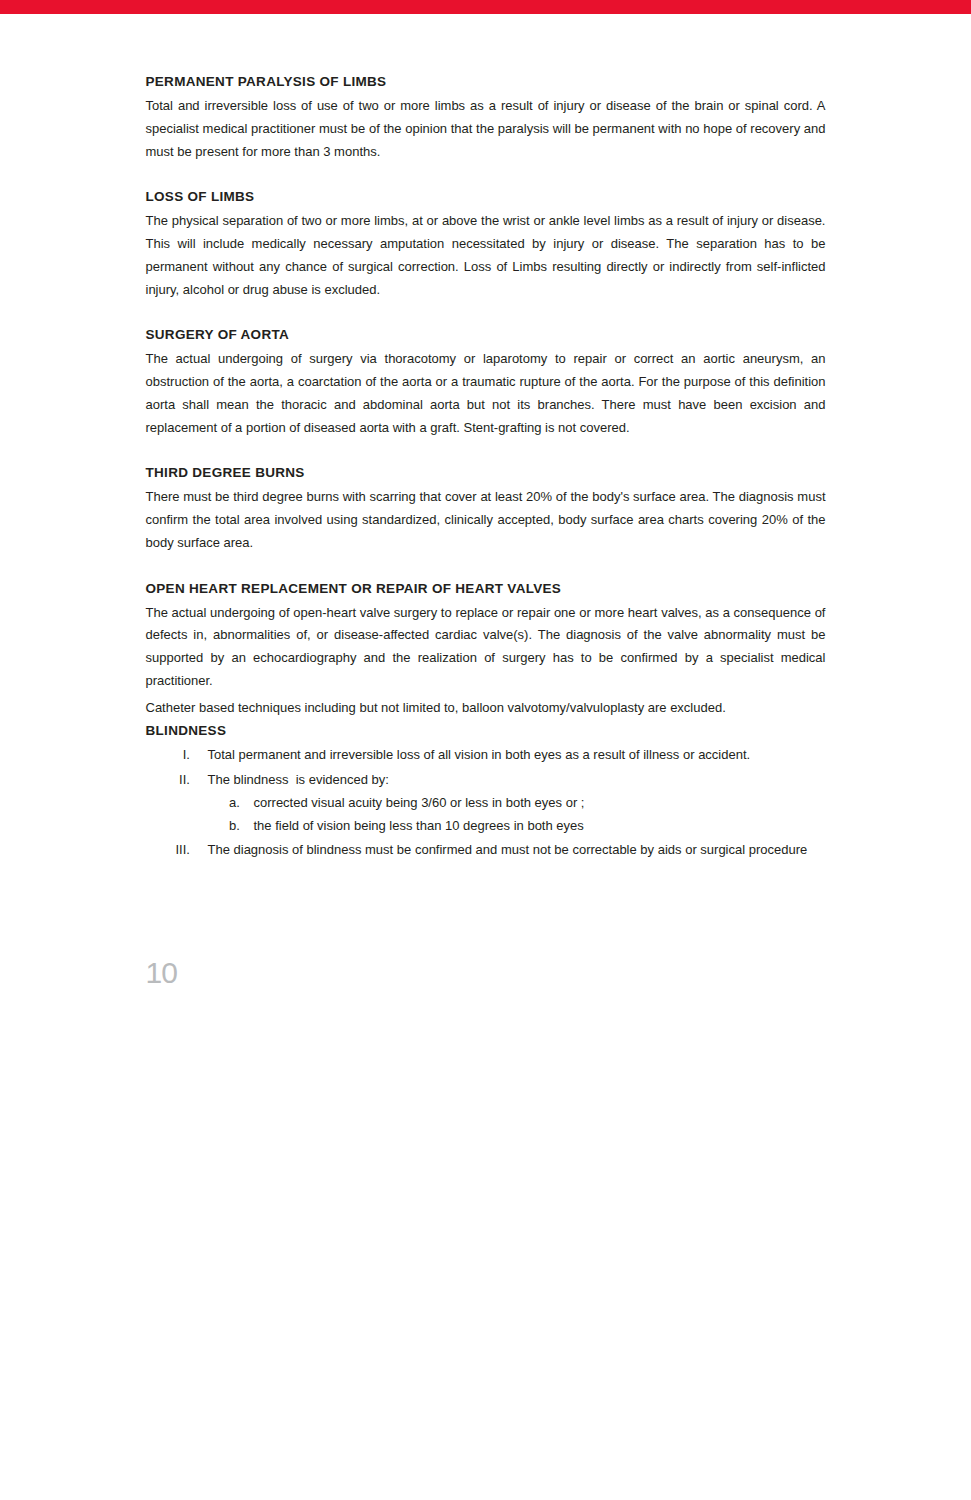Permanent Paralysis of Limbs
Total and irreversible loss of use of two or more limbs as a result of injury or disease of the brain or spinal cord. A specialist medical practitioner must be of the opinion that the paralysis will be permanent with no hope of recovery and must be present for more than 3 months.
Loss of Limbs
The physical separation of two or more limbs, at or above the wrist or ankle level limbs as a result of injury or disease. This will include medically necessary amputation necessitated by injury or disease. The separation has to be permanent without any chance of surgical correction. Loss of Limbs resulting directly or indirectly from self-inflicted injury, alcohol or drug abuse is excluded.
Surgery of Aorta
The actual undergoing of surgery via thoracotomy or laparotomy to repair or correct an aortic aneurysm, an obstruction of the aorta, a coarctation of the aorta or a traumatic rupture of the aorta. For the purpose of this definition aorta shall mean the thoracic and abdominal aorta but not its branches. There must have been excision and replacement of a portion of diseased aorta with a graft. Stent-grafting is not covered.
Third Degree Burns
There must be third degree burns with scarring that cover at least 20% of the body's surface area. The diagnosis must confirm the total area involved using standardized, clinically accepted, body surface area charts covering 20% of the body surface area.
Open Heart Replacement or Repair of Heart Valves
The actual undergoing of open-heart valve surgery to replace or repair one or more heart valves, as a consequence of defects in, abnormalities of, or disease-affected cardiac valve(s). The diagnosis of the valve abnormality must be supported by an echocardiography and the realization of surgery has to be confirmed by a specialist medical practitioner.
Catheter based techniques including but not limited to, balloon valvotomy/valvuloplasty are excluded.
Blindness
Total permanent and irreversible loss of all vision in both eyes as a result of illness or accident.
The blindness is evidenced by:
corrected visual acuity being 3/60 or less in both eyes or ;
the field of vision being less than 10 degrees in both eyes
The diagnosis of blindness must be confirmed and must not be correctable by aids or surgical procedure
10